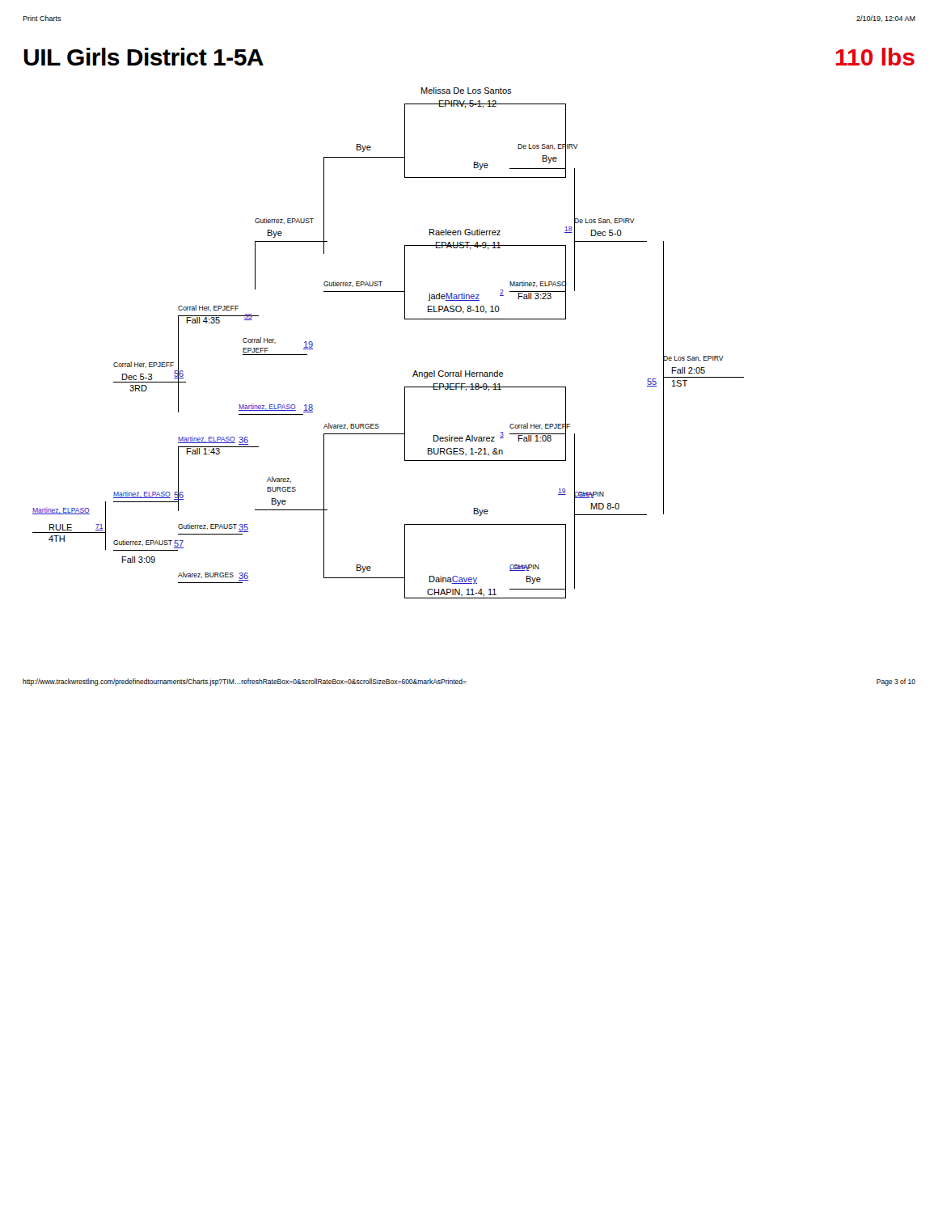Print Charts 2/10/19, 12:04 AM
UIL Girls District 1-5A
110 lbs
Melissa De Los Santos EPIRV, 5-1, 12 Bye Bye
Raeleen Gutierrez EPAUST, 4-9, 11 jade Martinez ELPASO, 8-10, 10 Gutierrez, EPAUST Bye
Gutierrez, EPAUST
De Los San, EPIRV Bye
Martinez, ELPASO Fall 3:23 2
De Los San, EPIRV Dec 5-0 18
Angel Corral Hernande EPJEFF, 18-9, 11 Desiree Alvarez BURGES, 1-21, &n Alvarez, BURGES
Alvarez, BURGES Bye
Bye Daina Cavey CHAPIN, 11-4, 11 Bye
Corral Her, EPJEFF Fall 1:08 3
Cavey, CHAPIN Bye
Cavey, CHAPIN MD 8-0 19
De Los San, EPIRV Fall 2:05 55 1ST
Corral Her, EPJEFF Fall 4:35 35
Corral Her, EPJEFF 19
Martinez, ELPASO 18
Martinez, ELPASO Fall 1:43 36
Corral Her, EPJEFF Dec 5-3 56 3RD
Martinez, ELPASO 56
Martinez, ELPASO RULE 71 4TH
Gutierrez, EPAUST 57 Fall 3:09
Gutierrez, EPAUST 35
Alvarez, BURGES 36
http://www.trackwrestling.com/predefinedtournaments/Charts.jsp?TIM…refreshRateBox=0&scrollRateBox=0&scrollSizeBox=600&markAsPrinted= Page 3 of 10